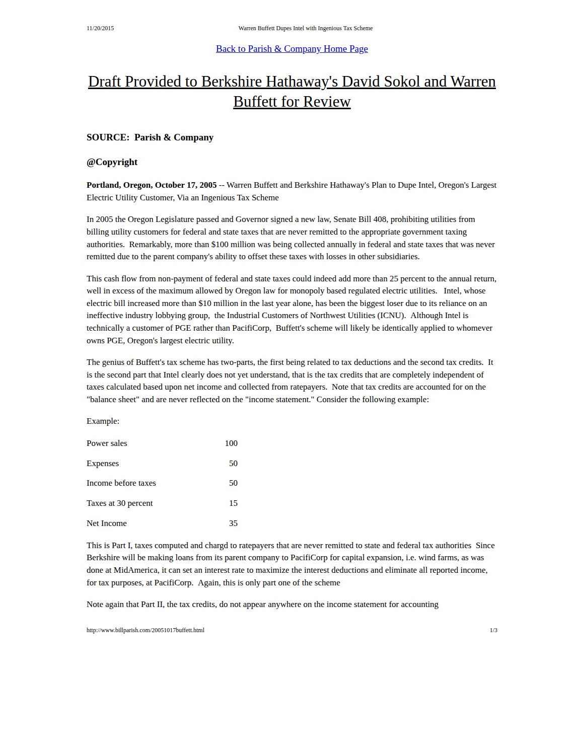11/20/2015 Warren Buffett Dupes Intel with Ingenious Tax Scheme
Back to Parish & Company Home Page
Draft Provided to Berkshire Hathaway's David Sokol and Warren Buffett for Review
SOURCE: Parish & Company
@Copyright
Portland, Oregon, October 17, 2005 -- Warren Buffett and Berkshire Hathaway's Plan to Dupe Intel, Oregon's Largest Electric Utility Customer, Via an Ingenious Tax Scheme
In 2005 the Oregon Legislature passed and Governor signed a new law, Senate Bill 408, prohibiting utilities from billing utility customers for federal and state taxes that are never remitted to the appropriate government taxing authorities. Remarkably, more than $100 million was being collected annually in federal and state taxes that was never remitted due to the parent company's ability to offset these taxes with losses in other subsidiaries.
This cash flow from non-payment of federal and state taxes could indeed add more than 25 percent to the annual return, well in excess of the maximum allowed by Oregon law for monopoly based regulated electric utilities. Intel, whose electric bill increased more than $10 million in the last year alone, has been the biggest loser due to its reliance on an ineffective industry lobbying group, the Industrial Customers of Northwest Utilities (ICNU). Although Intel is technically a customer of PGE rather than PacifiCorp, Buffett's scheme will likely be identically applied to whomever owns PGE, Oregon's largest electric utility.
The genius of Buffett's tax scheme has two-parts, the first being related to tax deductions and the second tax credits. It is the second part that Intel clearly does not yet understand, that is the tax credits that are completely independent of taxes calculated based upon net income and collected from ratepayers. Note that tax credits are accounted for on the "balance sheet" and are never reflected on the "income statement." Consider the following example:
Example:
Power sales 100
Expenses 50
Income before taxes 50
Taxes at 30 percent 15
Net Income 35
This is Part I, taxes computed and chargd to ratepayers that are never remitted to state and federal tax authorities Since Berkshire will be making loans from its parent company to PacifiCorp for capital expansion, i.e. wind farms, as was done at MidAmerica, it can set an interest rate to maximize the interest deductions and eliminate all reported income, for tax purposes, at PacifiCorp. Again, this is only part one of the scheme
Note again that Part II, the tax credits, do not appear anywhere on the income statement for accounting
http://www.billparish.com/20051017buffett.html 1/3